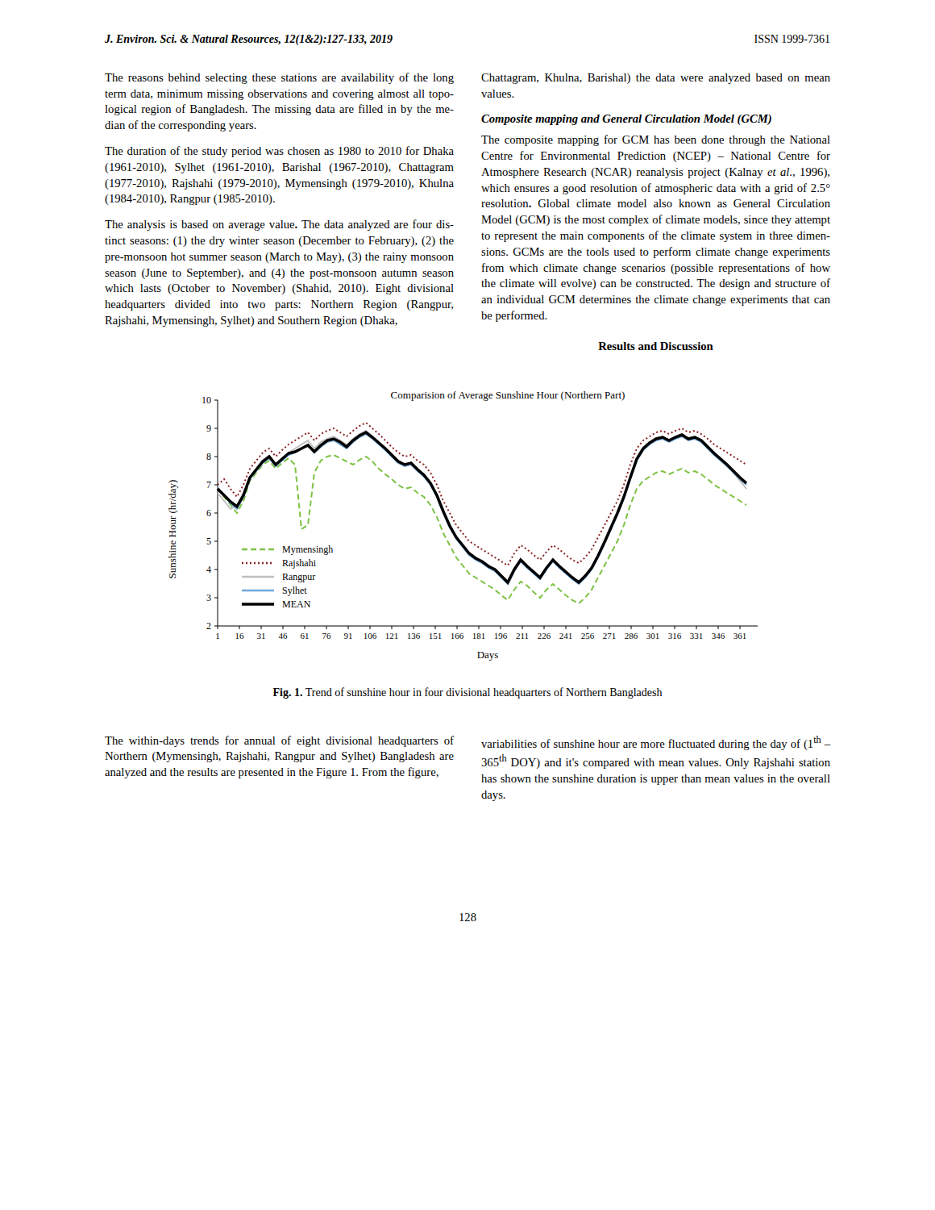J. Environ. Sci. & Natural Resources, 12(1&2):127-133, 2019
ISSN 1999-7361
The reasons behind selecting these stations are availability of the long term data, minimum missing observations and covering almost all topological region of Bangladesh. The missing data are filled in by the median of the corresponding years.
The duration of the study period was chosen as 1980 to 2010 for Dhaka (1961-2010), Sylhet (1961-2010), Barishal (1967-2010), Chattagram (1977-2010), Rajshahi (1979-2010), Mymensingh (1979-2010), Khulna (1984-2010), Rangpur (1985-2010).
The analysis is based on average value. The data analyzed are four distinct seasons: (1) the dry winter season (December to February), (2) the pre-monsoon hot summer season (March to May), (3) the rainy monsoon season (June to September), and (4) the post-monsoon autumn season which lasts (October to November) (Shahid, 2010). Eight divisional headquarters divided into two parts: Northern Region (Rangpur, Rajshahi, Mymensingh, Sylhet) and Southern Region (Dhaka,
Chattagram, Khulna, Barishal) the data were analyzed based on mean values.
Composite mapping and General Circulation Model (GCM)
The composite mapping for GCM has been done through the National Centre for Environmental Prediction (NCEP) – National Centre for Atmosphere Research (NCAR) reanalysis project (Kalnay et al., 1996), which ensures a good resolution of atmospheric data with a grid of 2.5° resolution. Global climate model also known as General Circulation Model (GCM) is the most complex of climate models, since they attempt to represent the main components of the climate system in three dimensions. GCMs are the tools used to perform climate change experiments from which climate change scenarios (possible representations of how the climate will evolve) can be constructed. The design and structure of an individual GCM determines the climate change experiments that can be performed.
Results and Discussion
Comparision of Average Sunshine Hour (Northern Part) Sunshine Hour (hr/day) 10 9 8 7 6 5 4 3 2 1 16 31 46 61 76 91 106 121 136 151 166 181 196 211 226 241 256 271 286 301 316 331 346 361 Days Mymensingh Rajshahi Rangpur Sylhet MEAN
Fig. 1. Trend of sunshine hour in four divisional headquarters of Northern Bangladesh
The within-days trends for annual of eight divisional headquarters of Northern (Mymensingh, Rajshahi, Rangpur and Sylhet) Bangladesh are analyzed and the results are presented in the Figure 1. From the figure,
variabilities of sunshine hour are more fluctuated during the day of (1th – 365th DOY) and it's compared with mean values. Only Rajshahi station has shown the sunshine duration is upper than mean values in the overall days.
128